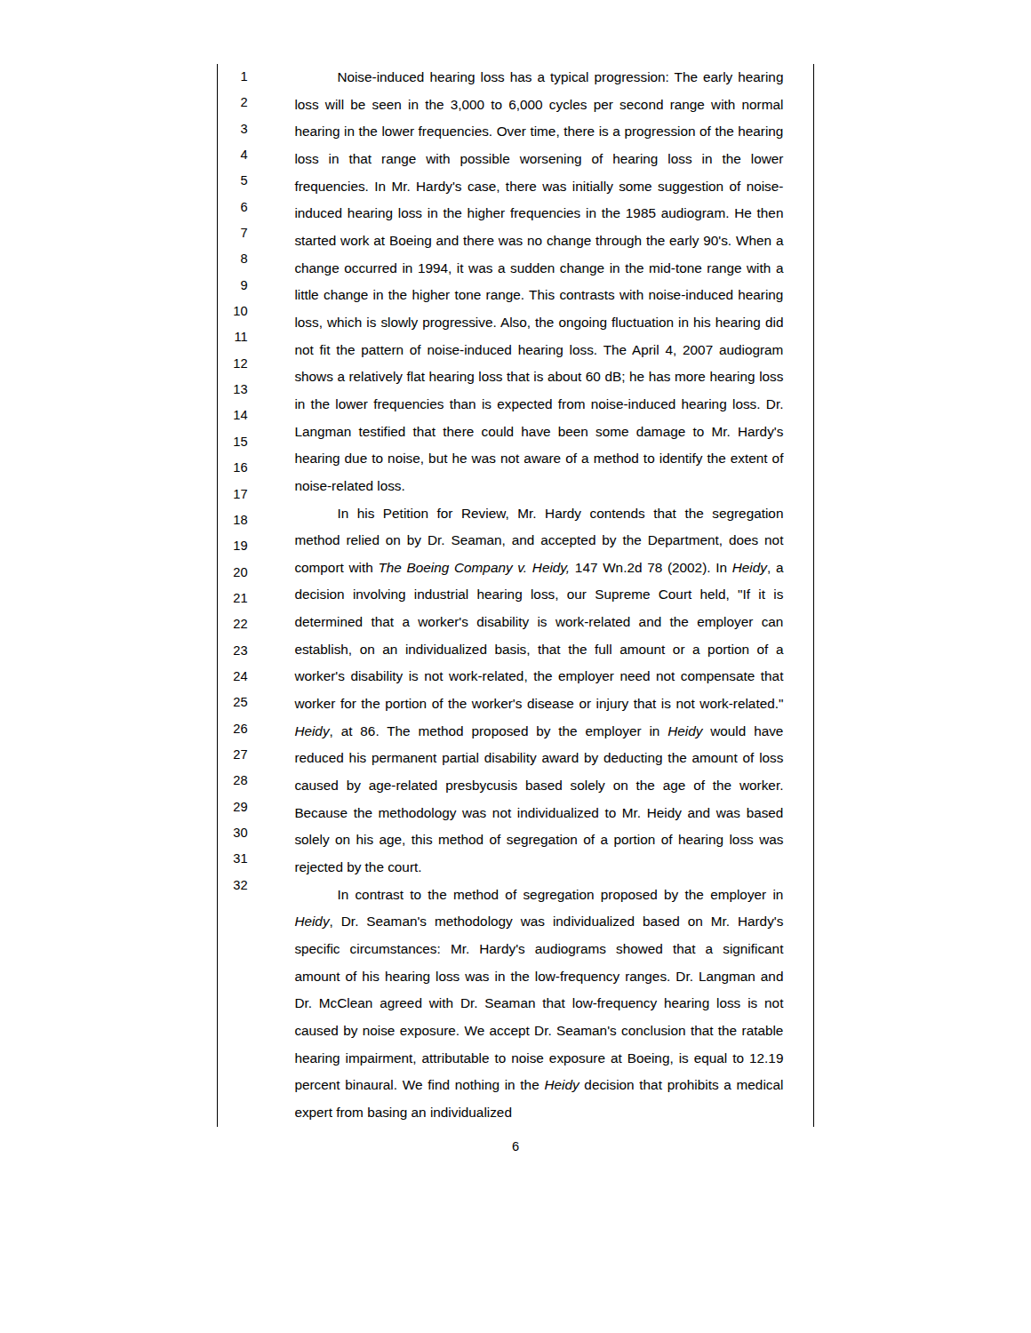1234567891011121314151617181920212223242526272829303132
Noise-induced hearing loss has a typical progression: The early hearing loss will be seen in the 3,000 to 6,000 cycles per second range with normal hearing in the lower frequencies. Over time, there is a progression of the hearing loss in that range with possible worsening of hearing loss in the lower frequencies. In Mr. Hardy's case, there was initially some suggestion of noise-induced hearing loss in the higher frequencies in the 1985 audiogram. He then started work at Boeing and there was no change through the early 90's. When a change occurred in 1994, it was a sudden change in the mid-tone range with a little change in the higher tone range. This contrasts with noise-induced hearing loss, which is slowly progressive. Also, the ongoing fluctuation in his hearing did not fit the pattern of noise-induced hearing loss. The April 4, 2007 audiogram shows a relatively flat hearing loss that is about 60 dB; he has more hearing loss in the lower frequencies than is expected from noise-induced hearing loss. Dr. Langman testified that there could have been some damage to Mr. Hardy's hearing due to noise, but he was not aware of a method to identify the extent of noise-related loss.
In his Petition for Review, Mr. Hardy contends that the segregation method relied on by Dr. Seaman, and accepted by the Department, does not comport with The Boeing Company v. Heidy, 147 Wn.2d 78 (2002). In Heidy, a decision involving industrial hearing loss, our Supreme Court held, "If it is determined that a worker's disability is work-related and the employer can establish, on an individualized basis, that the full amount or a portion of a worker's disability is not work-related, the employer need not compensate that worker for the portion of the worker's disease or injury that is not work-related." Heidy, at 86. The method proposed by the employer in Heidy would have reduced his permanent partial disability award by deducting the amount of loss caused by age-related presbycusis based solely on the age of the worker. Because the methodology was not individualized to Mr. Heidy and was based solely on his age, this method of segregation of a portion of hearing loss was rejected by the court.
In contrast to the method of segregation proposed by the employer in Heidy, Dr. Seaman's methodology was individualized based on Mr. Hardy's specific circumstances: Mr. Hardy's audiograms showed that a significant amount of his hearing loss was in the low-frequency ranges. Dr. Langman and Dr. McClean agreed with Dr. Seaman that low-frequency hearing loss is not caused by noise exposure. We accept Dr. Seaman's conclusion that the ratable hearing impairment, attributable to noise exposure at Boeing, is equal to 12.19 percent binaural. We find nothing in the Heidy decision that prohibits a medical expert from basing an individualized
6